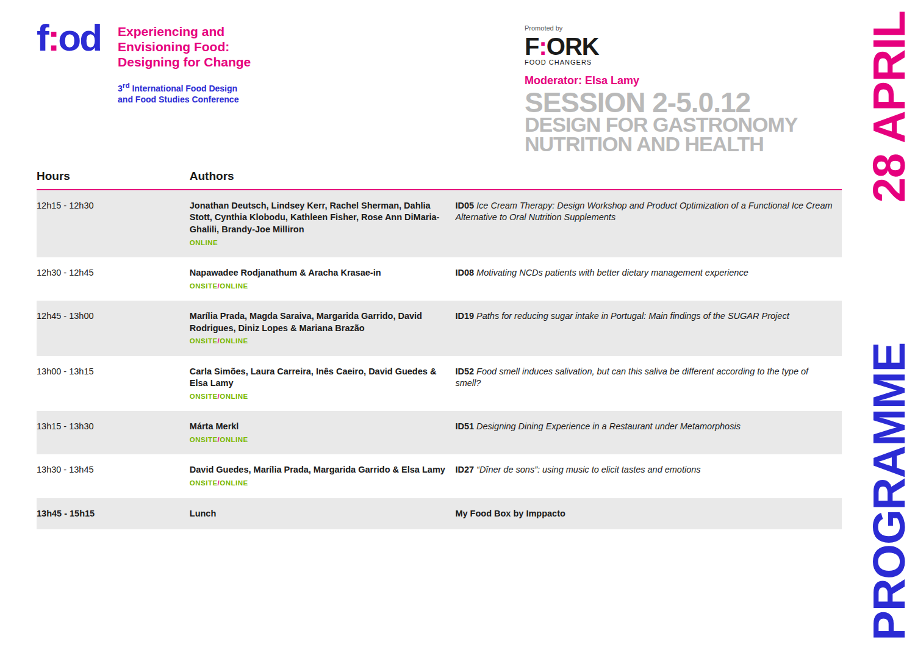28 APRIL PROGRAMME
f: od
Experiencing and
Envisioning Food:
Designing for Change
3rd International Food Design
and Food Studies Conference
Promoted by
F: ORK
FOOD CHANGERS
Moderator: Elsa Lamy
SESSION 2-5.0.12 DESIGN FOR GASTRONOMY NUTRITION AND HEALTH
| Hours | Authors | |
| --- | --- | --- |
| 12h15 - 12h30 | Jonathan Deutsch, Lindsey Kerr, Rachel Sherman, Dahlia Stott, Cynthia Klobodu, Kathleen Fisher, Rose Ann DiMaria-Ghalili, Brandy-Joe Milliron ONLINE | ID05 Ice Cream Therapy: Design Workshop and Product Optimization of a Functional Ice Cream Alternative to Oral Nutrition Supplements |
| 12h30 - 12h45 | Napawadee Rodjanathum & Aracha Krasae-in ONSITE / ONLINE | ID08 Motivating NCDs patients with better dietary management experience |
| 12h45 - 13h00 | Marília Prada, Magda Saraiva, Margarida Garrido, David Rodrigues, Diniz Lopes & Mariana Brazão ONSITE / ONLINE | ID19 Paths for reducing sugar intake in Portugal: Main findings of the SUGAR Project |
| 13h00 - 13h15 | Carla Simões, Laura Carreira, Inês Caeiro, David Guedes & Elsa Lamy ONSITE / ONLINE | ID52 Food smell induces salivation, but can this saliva be different according to the type of smell? |
| 13h15 - 13h30 | Márta Merkl ONSITE / ONLINE | ID51 Designing Dining Experience in a Restaurant under Metamorphosis |
| 13h30 - 13h45 | David Guedes, Marília Prada, Margarida Garrido & Elsa Lamy ONSITE / ONLINE | ID27 “Dîner de sons”: using music to elicit tastes and emotions |
| 13h45 - 15h15 | Lunch | My Food Box by Imppacto |